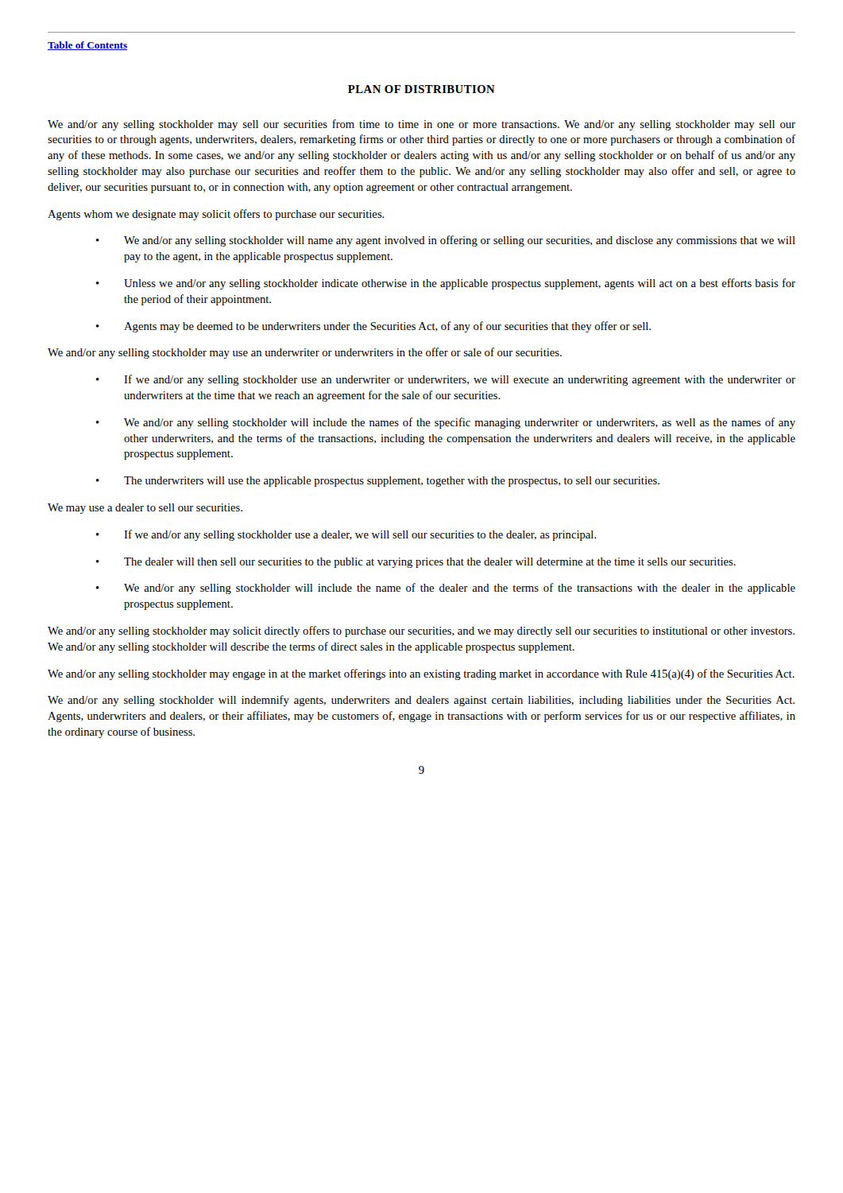Table of Contents
PLAN OF DISTRIBUTION
We and/or any selling stockholder may sell our securities from time to time in one or more transactions. We and/or any selling stockholder may sell our securities to or through agents, underwriters, dealers, remarketing firms or other third parties or directly to one or more purchasers or through a combination of any of these methods. In some cases, we and/or any selling stockholder or dealers acting with us and/or any selling stockholder or on behalf of us and/or any selling stockholder may also purchase our securities and reoffer them to the public. We and/or any selling stockholder may also offer and sell, or agree to deliver, our securities pursuant to, or in connection with, any option agreement or other contractual arrangement.
Agents whom we designate may solicit offers to purchase our securities.
We and/or any selling stockholder will name any agent involved in offering or selling our securities, and disclose any commissions that we will pay to the agent, in the applicable prospectus supplement.
Unless we and/or any selling stockholder indicate otherwise in the applicable prospectus supplement, agents will act on a best efforts basis for the period of their appointment.
Agents may be deemed to be underwriters under the Securities Act, of any of our securities that they offer or sell.
We and/or any selling stockholder may use an underwriter or underwriters in the offer or sale of our securities.
If we and/or any selling stockholder use an underwriter or underwriters, we will execute an underwriting agreement with the underwriter or underwriters at the time that we reach an agreement for the sale of our securities.
We and/or any selling stockholder will include the names of the specific managing underwriter or underwriters, as well as the names of any other underwriters, and the terms of the transactions, including the compensation the underwriters and dealers will receive, in the applicable prospectus supplement.
The underwriters will use the applicable prospectus supplement, together with the prospectus, to sell our securities.
We may use a dealer to sell our securities.
If we and/or any selling stockholder use a dealer, we will sell our securities to the dealer, as principal.
The dealer will then sell our securities to the public at varying prices that the dealer will determine at the time it sells our securities.
We and/or any selling stockholder will include the name of the dealer and the terms of the transactions with the dealer in the applicable prospectus supplement.
We and/or any selling stockholder may solicit directly offers to purchase our securities, and we may directly sell our securities to institutional or other investors. We and/or any selling stockholder will describe the terms of direct sales in the applicable prospectus supplement.
We and/or any selling stockholder may engage in at the market offerings into an existing trading market in accordance with Rule 415(a)(4) of the Securities Act.
We and/or any selling stockholder will indemnify agents, underwriters and dealers against certain liabilities, including liabilities under the Securities Act. Agents, underwriters and dealers, or their affiliates, may be customers of, engage in transactions with or perform services for us or our respective affiliates, in the ordinary course of business.
9